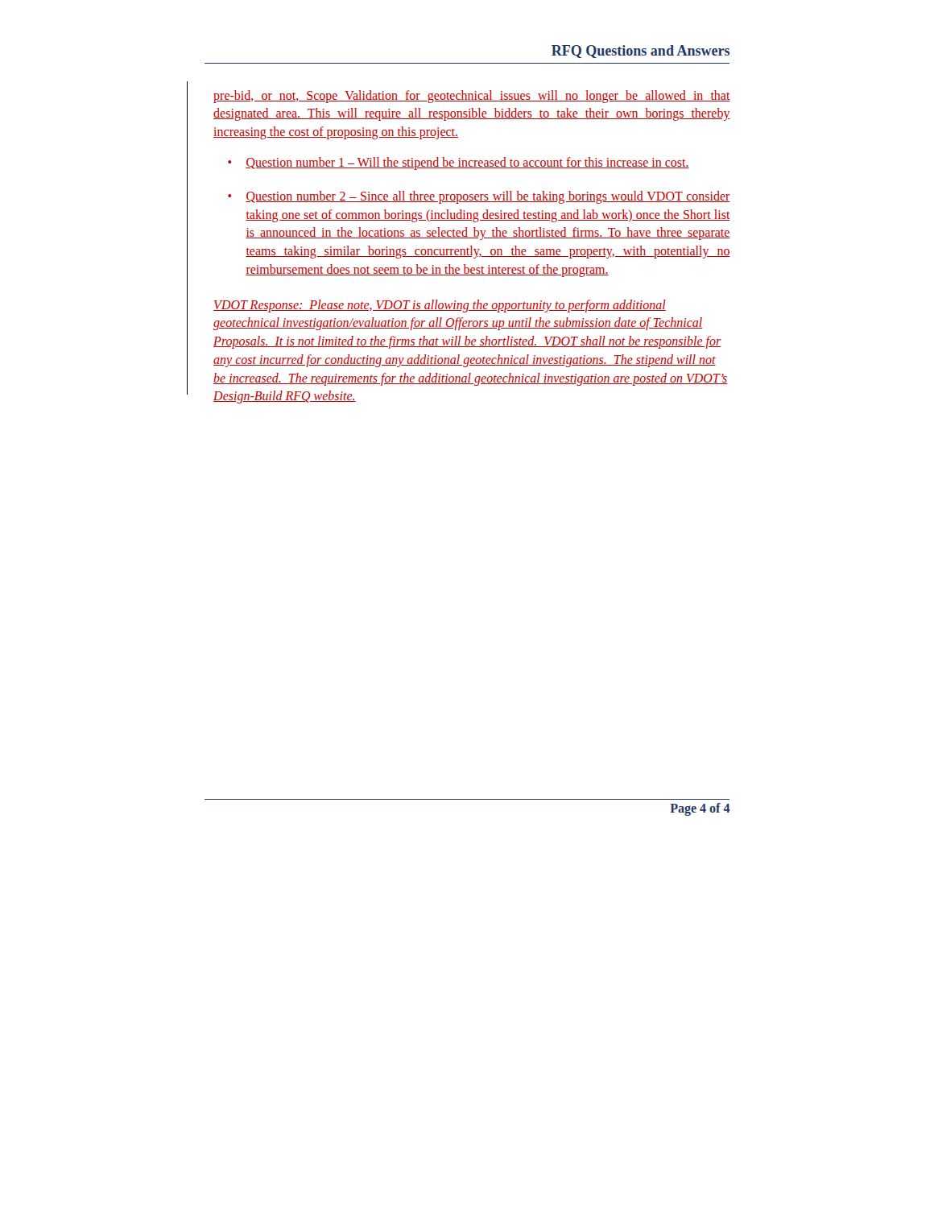RFQ Questions and Answers
pre-bid, or not, Scope Validation for geotechnical issues will no longer be allowed in that designated area. This will require all responsible bidders to take their own borings thereby increasing the cost of proposing on this project.
Question number 1 – Will the stipend be increased to account for this increase in cost.
Question number 2 – Since all three proposers will be taking borings would VDOT consider taking one set of common borings (including desired testing and lab work) once the Short list is announced in the locations as selected by the shortlisted firms. To have three separate teams taking similar borings concurrently, on the same property, with potentially no reimbursement does not seem to be in the best interest of the program.
VDOT Response: Please note, VDOT is allowing the opportunity to perform additional geotechnical investigation/evaluation for all Offerors up until the submission date of Technical Proposals. It is not limited to the firms that will be shortlisted. VDOT shall not be responsible for any cost incurred for conducting any additional geotechnical investigations. The stipend will not be increased. The requirements for the additional geotechnical investigation are posted on VDOT’s Design-Build RFQ website.
Page 4 of 4